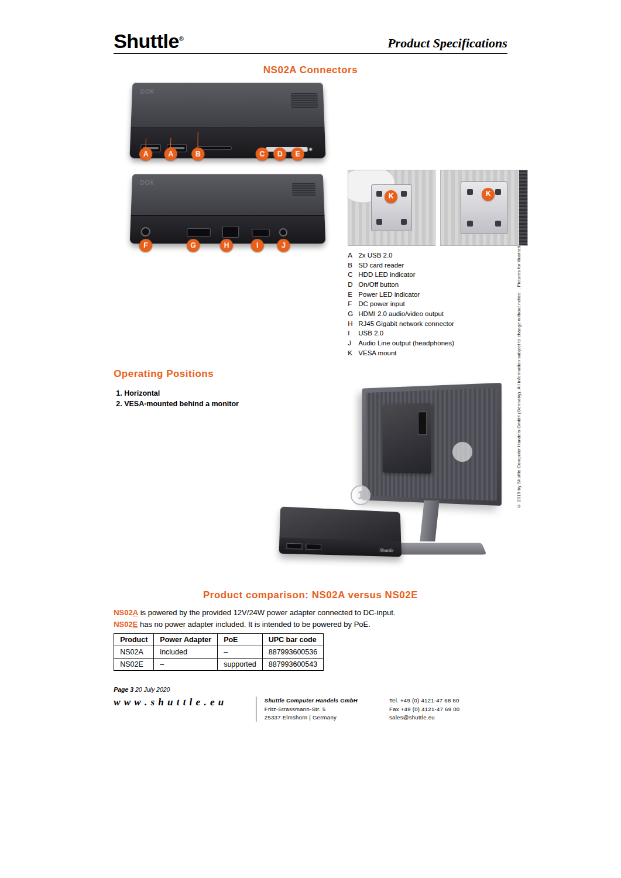© 2019 by Shuttle Computer Handels GmbH (Germany). All information subject to change without notice . Pictures for illustration purposes only.
Shuttle®
Product Specifications
NS02A Connectors
DOK
Shuttle
A
A
B
C
D
E
DOK
F
G
H
I
J
K
K
| A | 2x USB 2.0 |
| B | SD card reader |
| C | HDD LED indicator |
| D | On/Off button |
| E | Power LED indicator |
| F | DC power input |
| G | HDMI 2.0 audio/video output |
| H | RJ45 Gigabit network connector |
| I | USB 2.0 |
| J | Audio Line output (headphones) |
| K | VESA mount |
Operating Positions
Horizontal
VESA-mounted behind a monitor
Shuttle
2
1
Product comparison: NS02A versus NS02E
NS02A is powered by the provided 12V/24W power adapter connected to DC-input.
NS02E has no power adapter included. It is intended to be powered by PoE.
| Product | Power Adapter | PoE | UPC bar code |
| --- | --- | --- | --- |
| NS02A | included | – | 887993600536 |
| NS02E | – | supported | 887993600543 |
Page 3 20 July 2020
w w w . s h u t t l e . e u
Shuttle Computer Handels GmbH
Fritz-Strassmann-Str. 5
25337 Elmshorn | Germany
Tel. +49 (0) 4121-47 68 60
Fax +49 (0) 4121-47 69 00
sales@shuttle.eu